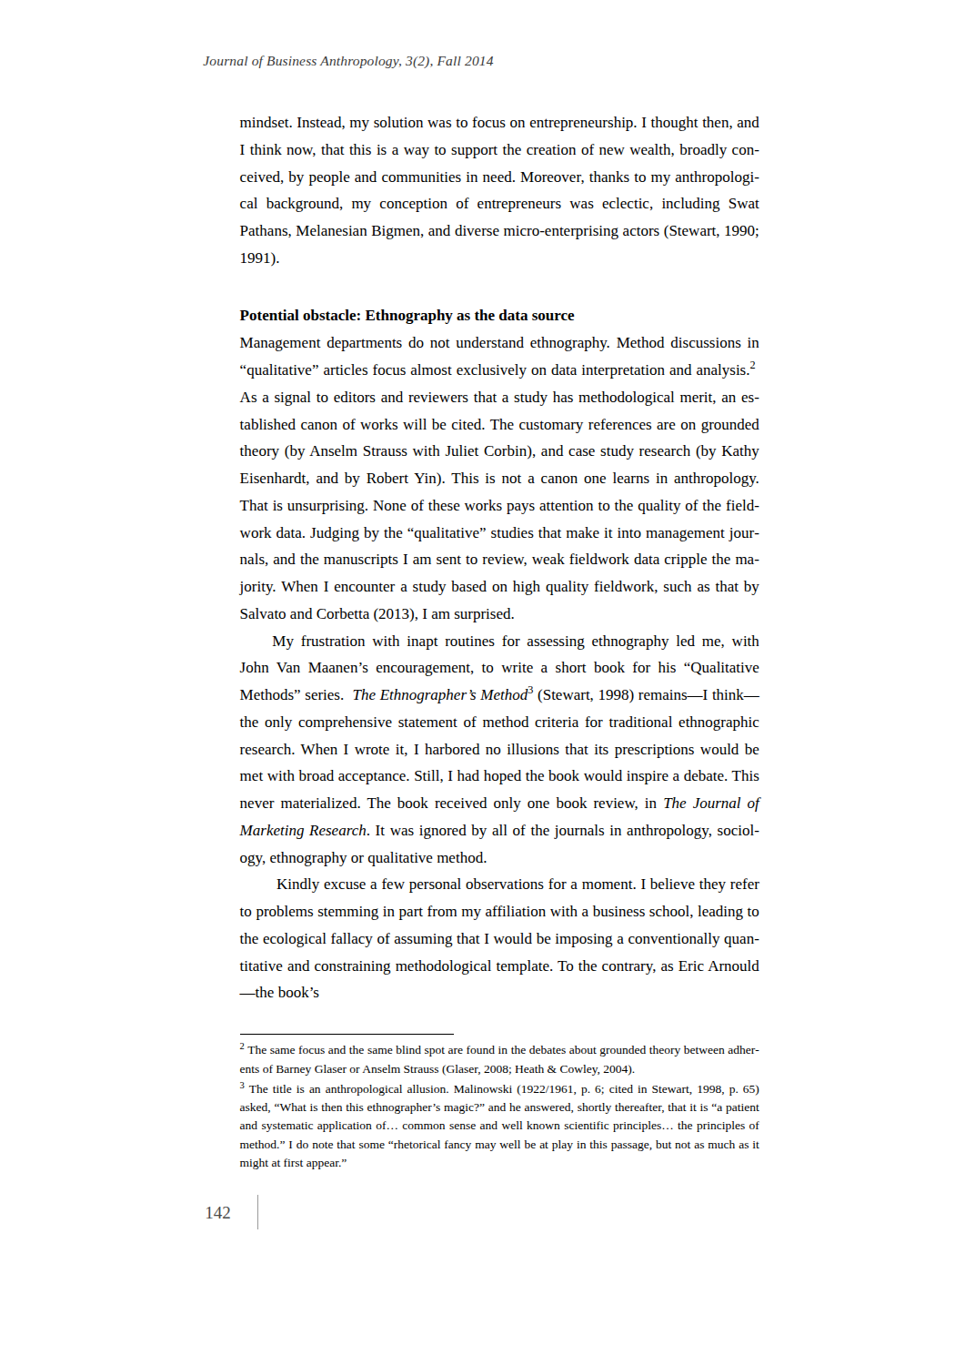Journal of Business Anthropology, 3(2), Fall 2014
mindset. Instead, my solution was to focus on entrepreneurship. I thought then, and I think now, that this is a way to support the creation of new wealth, broadly conceived, by people and communities in need. Moreover, thanks to my anthropological background, my conception of entrepreneurs was eclectic, including Swat Pathans, Melanesian Bigmen, and diverse micro-enterprising actors (Stewart, 1990; 1991).
Potential obstacle: Ethnography as the data source
Management departments do not understand ethnography. Method discussions in “qualitative” articles focus almost exclusively on data interpretation and analysis.2 As a signal to editors and reviewers that a study has methodological merit, an established canon of works will be cited. The customary references are on grounded theory (by Anselm Strauss with Juliet Corbin), and case study research (by Kathy Eisenhardt, and by Robert Yin). This is not a canon one learns in anthropology. That is unsurprising. None of these works pays attention to the quality of the fieldwork data. Judging by the “qualitative” studies that make it into management journals, and the manuscripts I am sent to review, weak fieldwork data cripple the majority. When I encounter a study based on high quality fieldwork, such as that by Salvato and Corbetta (2013), I am surprised.
My frustration with inapt routines for assessing ethnography led me, with John Van Maanen’s encouragement, to write a short book for his “Qualitative Methods” series. The Ethnographer’s Method3 (Stewart, 1998) remains—I think—the only comprehensive statement of method criteria for traditional ethnographic research. When I wrote it, I harbored no illusions that its prescriptions would be met with broad acceptance. Still, I had hoped the book would inspire a debate. This never materialized. The book received only one book review, in The Journal of Marketing Research. It was ignored by all of the journals in anthropology, sociology, ethnography or qualitative method.
Kindly excuse a few personal observations for a moment. I believe they refer to problems stemming in part from my affiliation with a business school, leading to the ecological fallacy of assuming that I would be imposing a conventionally quantitative and constraining methodological template. To the contrary, as Eric Arnould—the book’s
2 The same focus and the same blind spot are found in the debates about grounded theory between adherents of Barney Glaser or Anselm Strauss (Glaser, 2008; Heath & Cowley, 2004).
3 The title is an anthropological allusion. Malinowski (1922/1961, p. 6; cited in Stewart, 1998, p. 65) asked, “What is then this ethnographer’s magic?” and he answered, shortly thereafter, that it is “a patient and systematic application of… common sense and well known scientific principles… the principles of method.” I do note that some “rhetorical fancy may well be at play in this passage, but not as much as it might at first appear.”
142